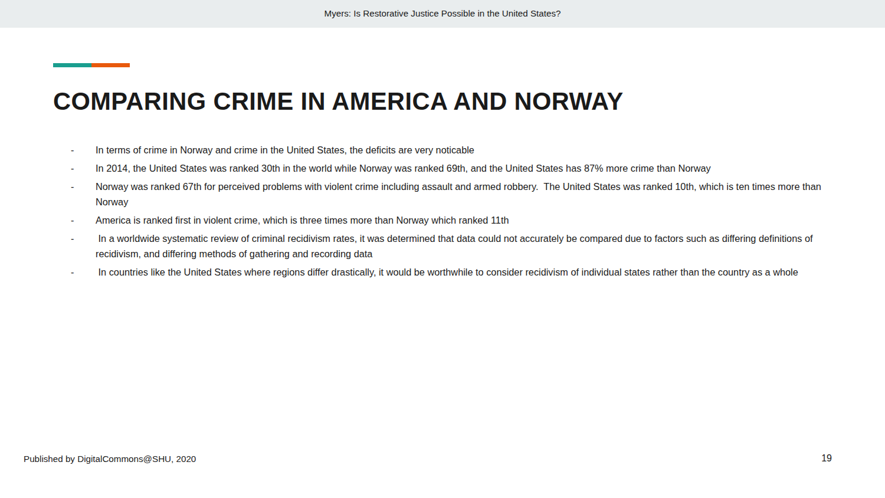Myers: Is Restorative Justice Possible in the United States?
COMPARING CRIME IN AMERICA AND NORWAY
In terms of crime in Norway and crime in the United States, the deficits are very noticable
In 2014, the United States was ranked 30th in the world while Norway was ranked 69th, and the United States has 87% more crime than Norway
Norway was ranked 67th for perceived problems with violent crime including assault and armed robbery. The United States was ranked 10th, which is ten times more than Norway
America is ranked first in violent crime, which is three times more than Norway which ranked 11th
In a worldwide systematic review of criminal recidivism rates, it was determined that data could not accurately be compared due to factors such as differing definitions of recidivism, and differing methods of gathering and recording data
In countries like the United States where regions differ drastically, it would be worthwhile to consider recidivism of individual states rather than the country as a whole
Published by DigitalCommons@SHU, 2020
19